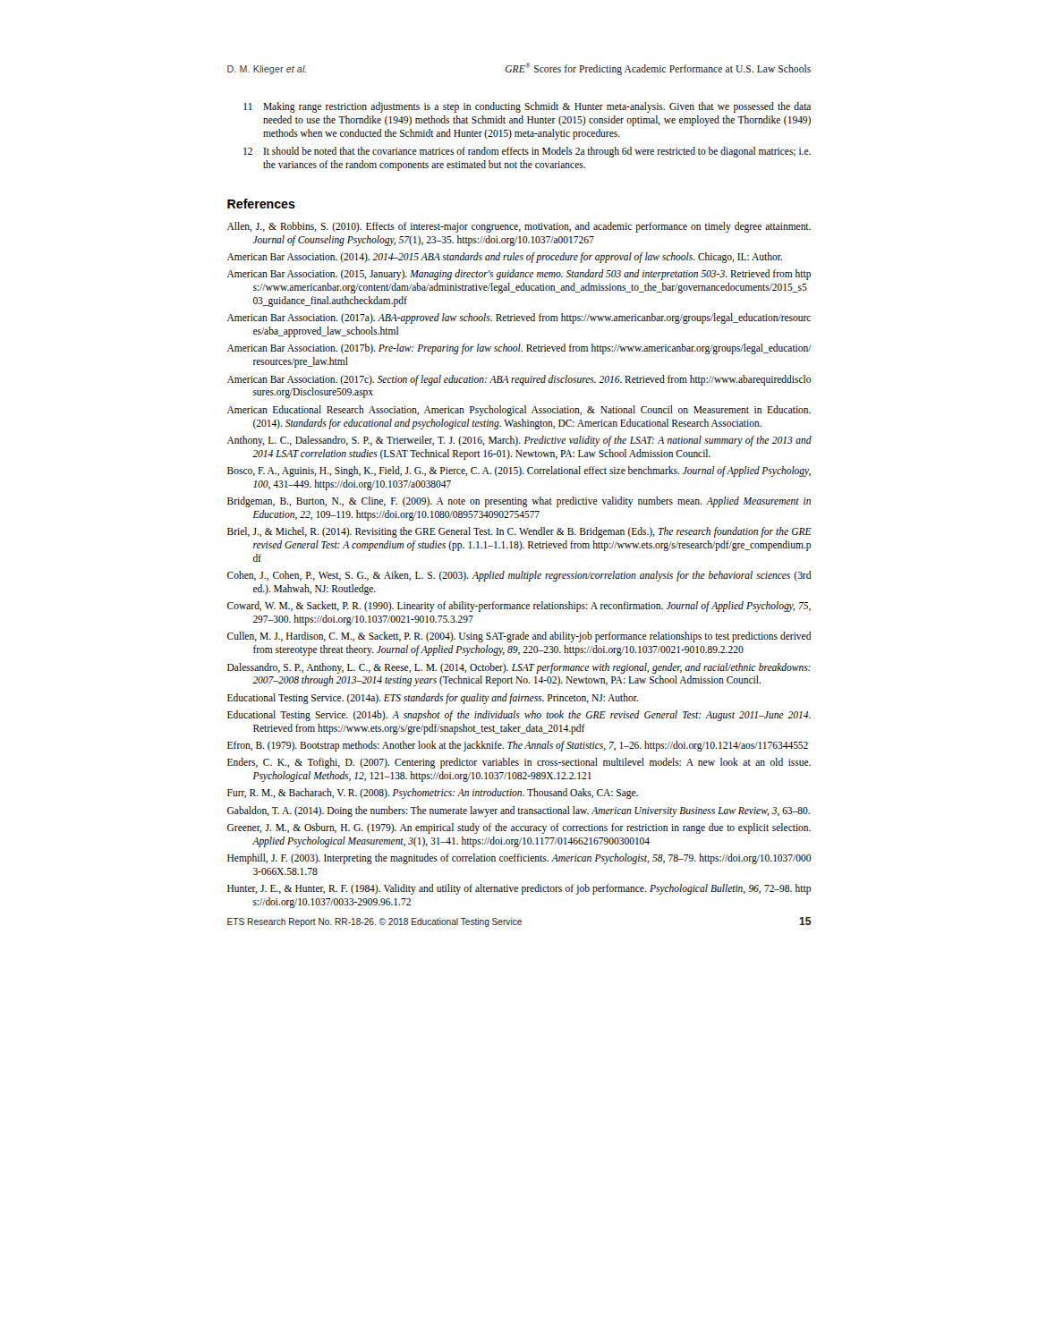D. M. Klieger et al.
GRE® Scores for Predicting Academic Performance at U.S. Law Schools
11 Making range restriction adjustments is a step in conducting Schmidt & Hunter meta-analysis. Given that we possessed the data needed to use the Thorndike (1949) methods that Schmidt and Hunter (2015) consider optimal, we employed the Thorndike (1949) methods when we conducted the Schmidt and Hunter (2015) meta-analytic procedures.
12 It should be noted that the covariance matrices of random effects in Models 2a through 6d were restricted to be diagonal matrices; i.e. the variances of the random components are estimated but not the covariances.
References
Allen, J., & Robbins, S. (2010). Effects of interest-major congruence, motivation, and academic performance on timely degree attainment. Journal of Counseling Psychology, 57(1), 23–35. https://doi.org/10.1037/a0017267
American Bar Association. (2014). 2014–2015 ABA standards and rules of procedure for approval of law schools. Chicago, IL: Author.
American Bar Association. (2015, January). Managing director's guidance memo. Standard 503 and interpretation 503-3. Retrieved from https://www.americanbar.org/content/dam/aba/administrative/legal_education_and_admissions_to_the_bar/governancedocuments/2015_s503_guidance_final.authcheckdam.pdf
American Bar Association. (2017a). ABA-approved law schools. Retrieved from https://www.americanbar.org/groups/legal_education/resources/aba_approved_law_schools.html
American Bar Association. (2017b). Pre-law: Preparing for law school. Retrieved from https://www.americanbar.org/groups/legal_education/resources/pre_law.html
American Bar Association. (2017c). Section of legal education: ABA required disclosures. 2016. Retrieved from http://www.abarequireddisclosures.org/Disclosure509.aspx
American Educational Research Association, American Psychological Association, & National Council on Measurement in Education. (2014). Standards for educational and psychological testing. Washington, DC: American Educational Research Association.
Anthony, L. C., Dalessandro, S. P., & Trierweiler, T. J. (2016, March). Predictive validity of the LSAT: A national summary of the 2013 and 2014 LSAT correlation studies (LSAT Technical Report 16-01). Newtown, PA: Law School Admission Council.
Bosco, F. A., Aguinis, H., Singh, K., Field, J. G., & Pierce, C. A. (2015). Correlational effect size benchmarks. Journal of Applied Psychology, 100, 431–449. https://doi.org/10.1037/a0038047
Bridgeman, B., Burton, N., & Cline, F. (2009). A note on presenting what predictive validity numbers mean. Applied Measurement in Education, 22, 109–119. https://doi.org/10.1080/08957340902754577
Briel, J., & Michel, R. (2014). Revisiting the GRE General Test. In C. Wendler & B. Bridgeman (Eds.), The research foundation for the GRE revised General Test: A compendium of studies (pp. 1.1.1–1.1.18). Retrieved from http://www.ets.org/s/research/pdf/gre_compendium.pdf
Cohen, J., Cohen, P., West, S. G., & Aiken, L. S. (2003). Applied multiple regression/correlation analysis for the behavioral sciences (3rd ed.). Mahwah, NJ: Routledge.
Coward, W. M., & Sackett, P. R. (1990). Linearity of ability-performance relationships: A reconfirmation. Journal of Applied Psychology, 75, 297–300. https://doi.org/10.1037/0021-9010.75.3.297
Cullen, M. J., Hardison, C. M., & Sackett, P. R. (2004). Using SAT-grade and ability-job performance relationships to test predictions derived from stereotype threat theory. Journal of Applied Psychology, 89, 220–230. https://doi.org/10.1037/0021-9010.89.2.220
Dalessandro, S. P., Anthony, L. C., & Reese, L. M. (2014, October). LSAT performance with regional, gender, and racial/ethnic breakdowns: 2007–2008 through 2013–2014 testing years (Technical Report No. 14-02). Newtown, PA: Law School Admission Council.
Educational Testing Service. (2014a). ETS standards for quality and fairness. Princeton, NJ: Author.
Educational Testing Service. (2014b). A snapshot of the individuals who took the GRE revised General Test: August 2011–June 2014. Retrieved from https://www.ets.org/s/gre/pdf/snapshot_test_taker_data_2014.pdf
Efron, B. (1979). Bootstrap methods: Another look at the jackknife. The Annals of Statistics, 7, 1–26. https://doi.org/10.1214/aos/1176344552
Enders, C. K., & Tofighi, D. (2007). Centering predictor variables in cross-sectional multilevel models: A new look at an old issue. Psychological Methods, 12, 121–138. https://doi.org/10.1037/1082-989X.12.2.121
Furr, R. M., & Bacharach, V. R. (2008). Psychometrics: An introduction. Thousand Oaks, CA: Sage.
Gabaldon, T. A. (2014). Doing the numbers: The numerate lawyer and transactional law. American University Business Law Review, 3, 63–80.
Greener, J. M., & Osburn, H. G. (1979). An empirical study of the accuracy of corrections for restriction in range due to explicit selection. Applied Psychological Measurement, 3(1), 31–41. https://doi.org/10.1177/014662167900300104
Hemphill, J. F. (2003). Interpreting the magnitudes of correlation coefficients. American Psychologist, 58, 78–79. https://doi.org/10.1037/0003-066X.58.1.78
Hunter, J. E., & Hunter, R. F. (1984). Validity and utility of alternative predictors of job performance. Psychological Bulletin, 96, 72–98. https://doi.org/10.1037/0033-2909.96.1.72
ETS Research Report No. RR-18-26. © 2018 Educational Testing Service
15